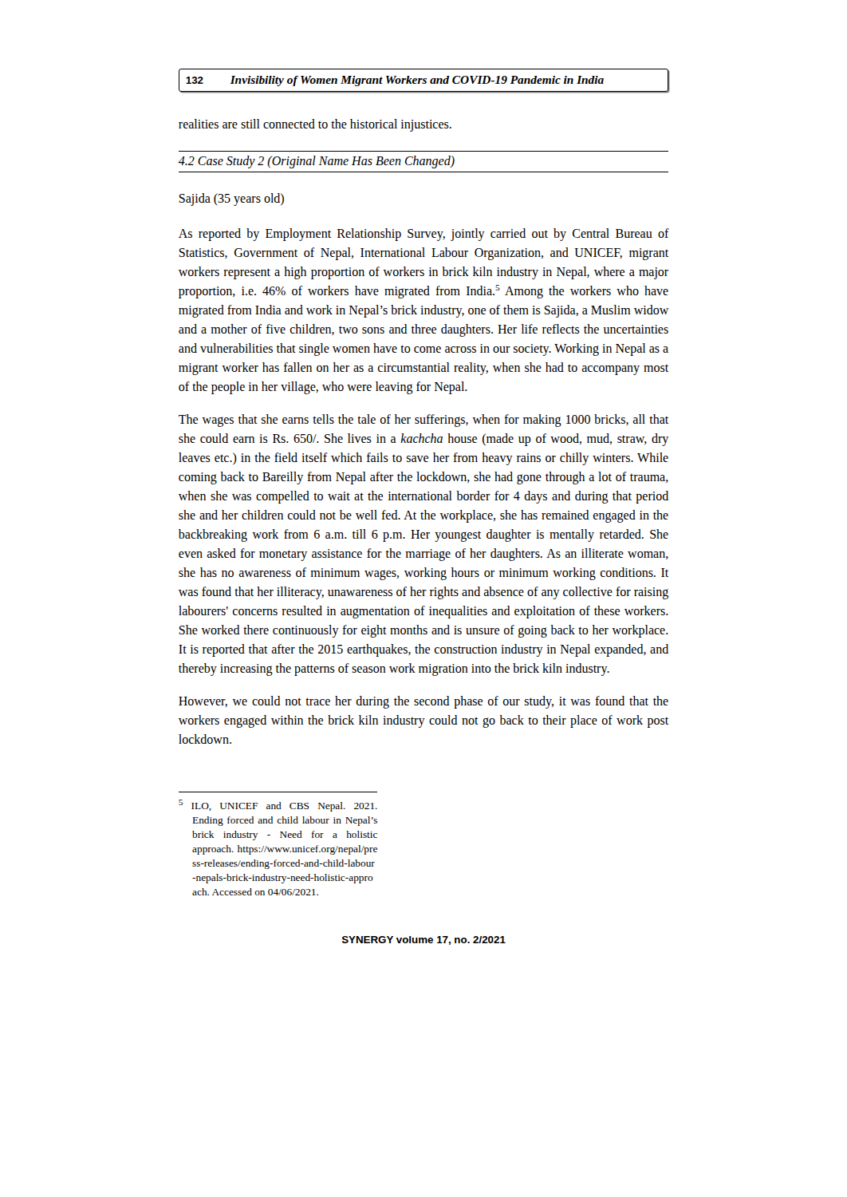132 Invisibility of Women Migrant Workers and COVID-19 Pandemic in India
realities are still connected to the historical injustices.
4.2 Case Study 2 (Original Name Has Been Changed)
Sajida (35 years old)
As reported by Employment Relationship Survey, jointly carried out by Central Bureau of Statistics, Government of Nepal, International Labour Organization, and UNICEF, migrant workers represent a high proportion of workers in brick kiln industry in Nepal, where a major proportion, i.e. 46% of workers have migrated from India.5 Among the workers who have migrated from India and work in Nepal’s brick industry, one of them is Sajida, a Muslim widow and a mother of five children, two sons and three daughters. Her life reflects the uncertainties and vulnerabilities that single women have to come across in our society. Working in Nepal as a migrant worker has fallen on her as a circumstantial reality, when she had to accompany most of the people in her village, who were leaving for Nepal.
The wages that she earns tells the tale of her sufferings, when for making 1000 bricks, all that she could earn is Rs. 650/. She lives in a kachcha house (made up of wood, mud, straw, dry leaves etc.) in the field itself which fails to save her from heavy rains or chilly winters. While coming back to Bareilly from Nepal after the lockdown, she had gone through a lot of trauma, when she was compelled to wait at the international border for 4 days and during that period she and her children could not be well fed. At the workplace, she has remained engaged in the backbreaking work from 6 a.m. till 6 p.m. Her youngest daughter is mentally retarded. She even asked for monetary assistance for the marriage of her daughters. As an illiterate woman, she has no awareness of minimum wages, working hours or minimum working conditions. It was found that her illiteracy, unawareness of her rights and absence of any collective for raising labourers' concerns resulted in augmentation of inequalities and exploitation of these workers. She worked there continuously for eight months and is unsure of going back to her workplace. It is reported that after the 2015 earthquakes, the construction industry in Nepal expanded, and thereby increasing the patterns of season work migration into the brick kiln industry.
However, we could not trace her during the second phase of our study, it was found that the workers engaged within the brick kiln industry could not go back to their place of work post lockdown.
5 ILO, UNICEF and CBS Nepal. 2021. Ending forced and child labour in Nepal’s brick industry - Need for a holistic approach. https://www.unicef.org/nepal/press-releases/ending-forced-and-child-labour-nepals-brick-industry-need-holistic-approach. Accessed on 04/06/2021.
SYNERGY volume 17, no. 2/2021